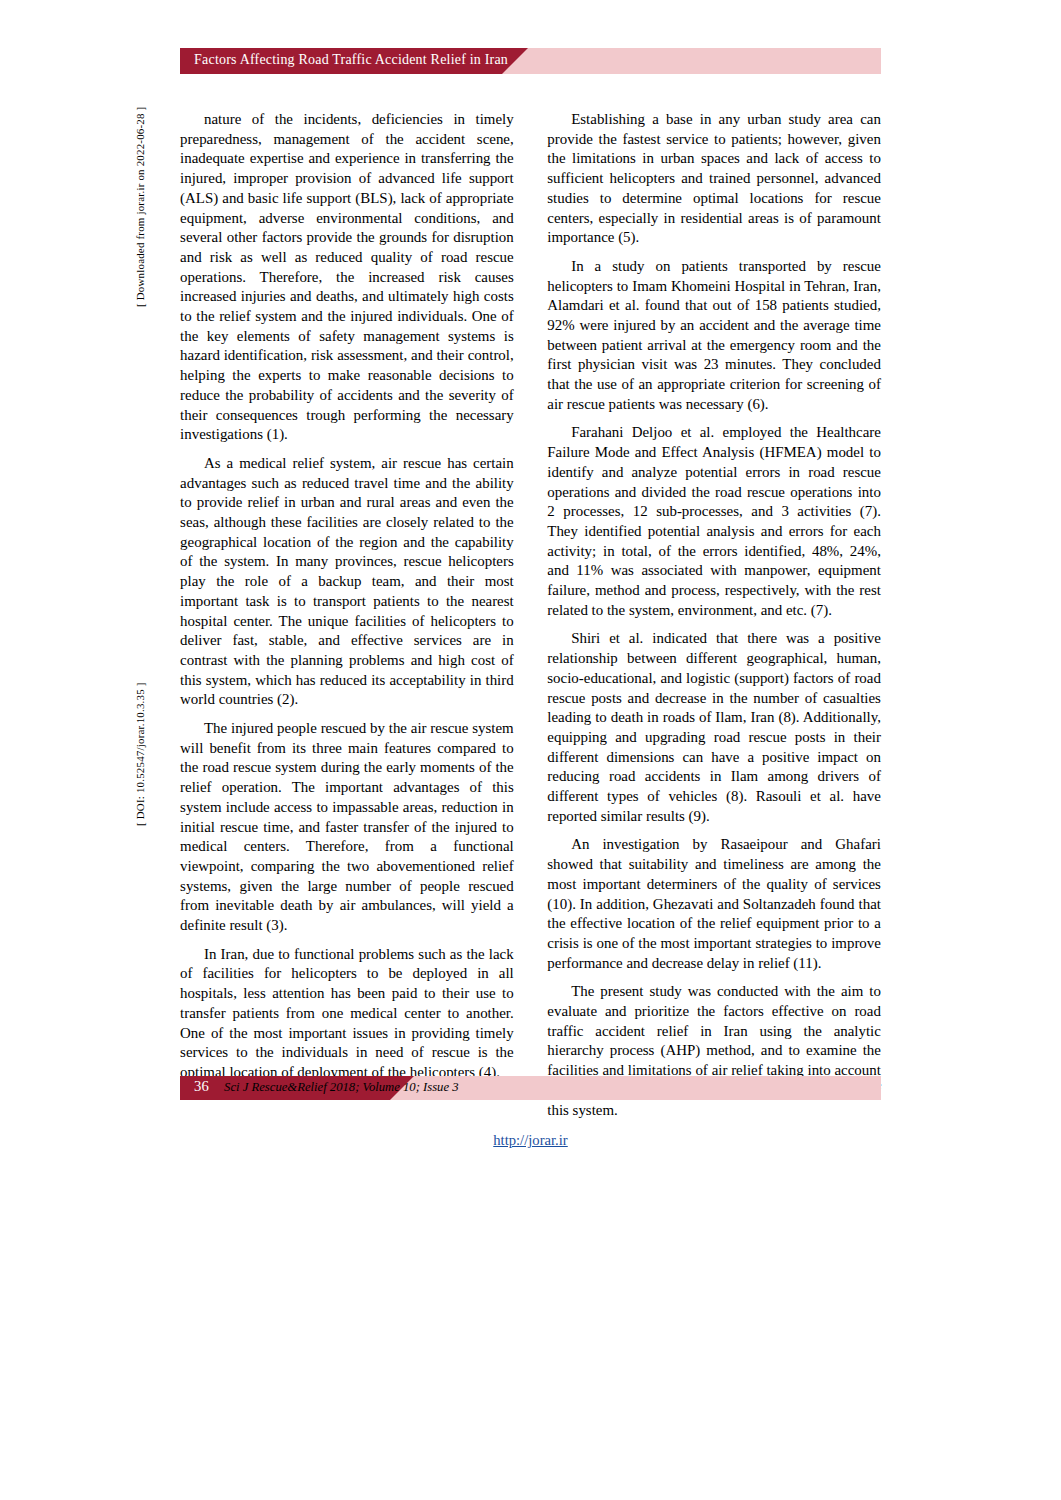[ Downloaded from jorar.ir on 2022-06-28 ]
[ DOI: 10.52547/jorar.10.3.35 ]
Factors Affecting Road Traffic Accident Relief in Iran
nature of the incidents, deficiencies in timely preparedness, management of the accident scene, inadequate expertise and experience in transferring the injured, improper provision of advanced life support (ALS) and basic life support (BLS), lack of appropriate equipment, adverse environmental conditions, and several other factors provide the grounds for disruption and risk as well as reduced quality of road rescue operations. Therefore, the increased risk causes increased injuries and deaths, and ultimately high costs to the relief system and the injured individuals. One of the key elements of safety management systems is hazard identification, risk assessment, and their control, helping the experts to make reasonable decisions to reduce the probability of accidents and the severity of their consequences trough performing the necessary investigations (1).
As a medical relief system, air rescue has certain advantages such as reduced travel time and the ability to provide relief in urban and rural areas and even the seas, although these facilities are closely related to the geographical location of the region and the capability of the system. In many provinces, rescue helicopters play the role of a backup team, and their most important task is to transport patients to the nearest hospital center. The unique facilities of helicopters to deliver fast, stable, and effective services are in contrast with the planning problems and high cost of this system, which has reduced its acceptability in third world countries (2).
The injured people rescued by the air rescue system will benefit from its three main features compared to the road rescue system during the early moments of the relief operation. The important advantages of this system include access to impassable areas, reduction in initial rescue time, and faster transfer of the injured to medical centers. Therefore, from a functional viewpoint, comparing the two abovementioned relief systems, given the large number of people rescued from inevitable death by air ambulances, will yield a definite result (3).
In Iran, due to functional problems such as the lack of facilities for helicopters to be deployed in all hospitals, less attention has been paid to their use to transfer patients from one medical center to another. One of the most important issues in providing timely services to the individuals in need of rescue is the optimal location of deployment of the helicopters (4).
Establishing a base in any urban study area can provide the fastest service to patients; however, given the limitations in urban spaces and lack of access to sufficient helicopters and trained personnel, advanced studies to determine optimal locations for rescue centers, especially in residential areas is of paramount importance (5).
In a study on patients transported by rescue helicopters to Imam Khomeini Hospital in Tehran, Iran, Alamdari et al. found that out of 158 patients studied, 92% were injured by an accident and the average time between patient arrival at the emergency room and the first physician visit was 23 minutes. They concluded that the use of an appropriate criterion for screening of air rescue patients was necessary (6).
Farahani Deljoo et al. employed the Healthcare Failure Mode and Effect Analysis (HFMEA) model to identify and analyze potential errors in road rescue operations and divided the road rescue operations into 2 processes, 12 sub-processes, and 3 activities (7). They identified potential analysis and errors for each activity; in total, of the errors identified, 48%, 24%, and 11% was associated with manpower, equipment failure, method and process, respectively, with the rest related to the system, environment, and etc. (7).
Shiri et al. indicated that there was a positive relationship between different geographical, human, socio-educational, and logistic (support) factors of road rescue posts and decrease in the number of casualties leading to death in roads of Ilam, Iran (8). Additionally, equipping and upgrading road rescue posts in their different dimensions can have a positive impact on reducing road accidents in Ilam among drivers of different types of vehicles (8). Rasouli et al. have reported similar results (9).
An investigation by Rasaeipour and Ghafari showed that suitability and timeliness are among the most important determiners of the quality of services (10). In addition, Ghezavati and Soltanzadeh found that the effective location of the relief equipment prior to a crisis is one of the most important strategies to improve performance and decrease delay in relief (11).
The present study was conducted with the aim to evaluate and prioritize the factors effective on road traffic accident relief in Iran using the analytic hierarchy process (AHP) method, and to examine the facilities and limitations of air relief taking into account its costs and cost-benefit analyses on the application of this system.
36
Sci J Rescue&Relief 2018; Volume 10; Issue 3
http://jorar.ir